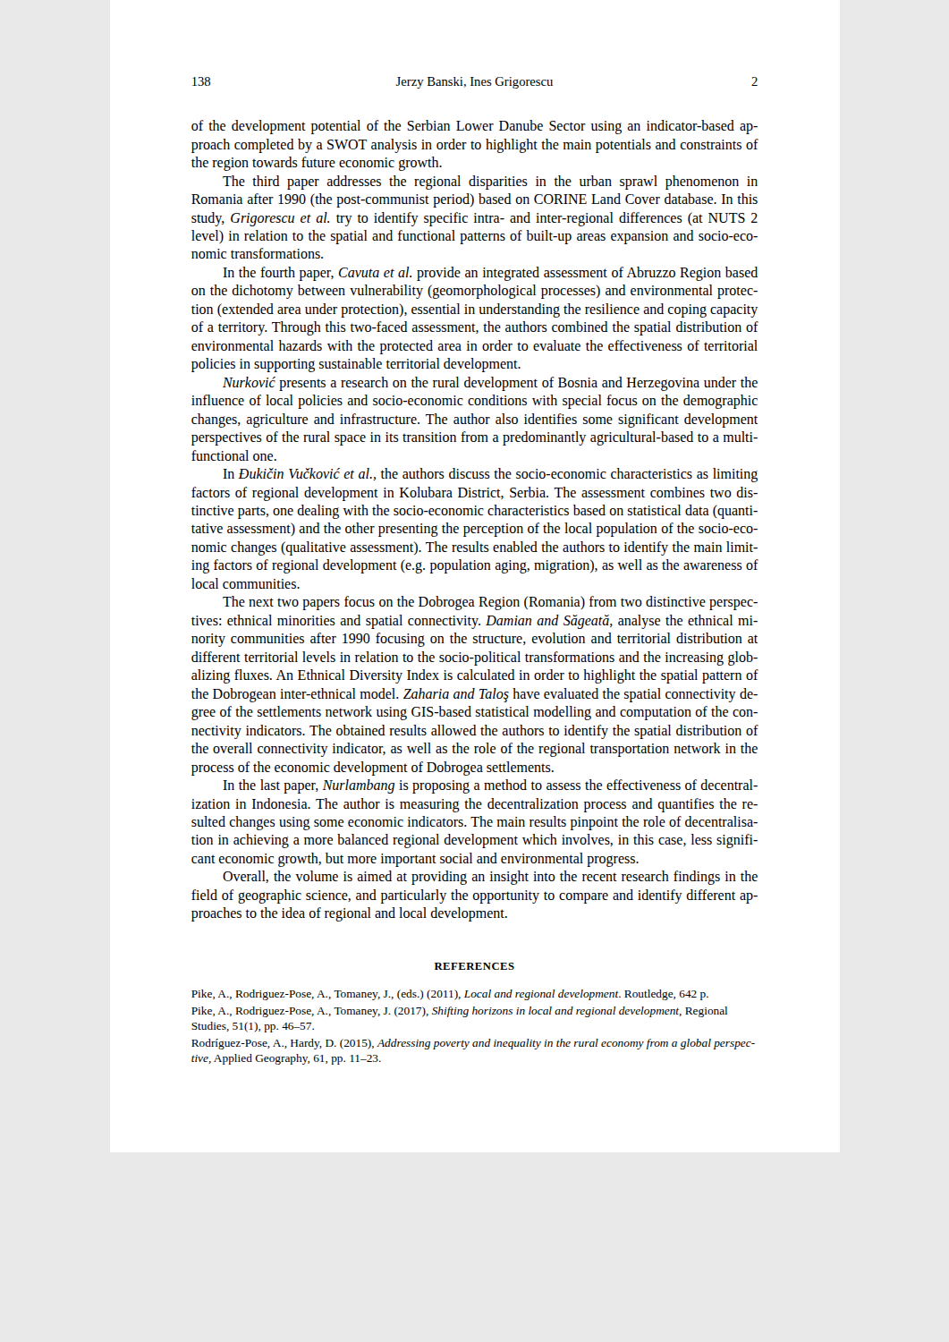138 Jerzy Banski, Ines Grigorescu 2
of the development potential of the Serbian Lower Danube Sector using an indicator-based approach completed by a SWOT analysis in order to highlight the main potentials and constraints of the region towards future economic growth.
The third paper addresses the regional disparities in the urban sprawl phenomenon in Romania after 1990 (the post-communist period) based on CORINE Land Cover database. In this study, Grigorescu et al. try to identify specific intra- and inter-regional differences (at NUTS 2 level) in relation to the spatial and functional patterns of built-up areas expansion and socio-economic transformations.
In the fourth paper, Cavuta et al. provide an integrated assessment of Abruzzo Region based on the dichotomy between vulnerability (geomorphological processes) and environmental protection (extended area under protection), essential in understanding the resilience and coping capacity of a territory. Through this two-faced assessment, the authors combined the spatial distribution of environmental hazards with the protected area in order to evaluate the effectiveness of territorial policies in supporting sustainable territorial development.
Nurković presents a research on the rural development of Bosnia and Herzegovina under the influence of local policies and socio-economic conditions with special focus on the demographic changes, agriculture and infrastructure. The author also identifies some significant development perspectives of the rural space in its transition from a predominantly agricultural-based to a multi-functional one.
In Đukičin Vučković et al., the authors discuss the socio-economic characteristics as limiting factors of regional development in Kolubara District, Serbia. The assessment combines two distinctive parts, one dealing with the socio-economic characteristics based on statistical data (quantitative assessment) and the other presenting the perception of the local population of the socio-economic changes (qualitative assessment). The results enabled the authors to identify the main limiting factors of regional development (e.g. population aging, migration), as well as the awareness of local communities.
The next two papers focus on the Dobrogea Region (Romania) from two distinctive perspectives: ethnical minorities and spatial connectivity. Damian and Săgeată, analyse the ethnical minority communities after 1990 focusing on the structure, evolution and territorial distribution at different territorial levels in relation to the socio-political transformations and the increasing globalizing fluxes. An Ethnical Diversity Index is calculated in order to highlight the spatial pattern of the Dobrogean inter-ethnical model. Zaharia and Taloş have evaluated the spatial connectivity degree of the settlements network using GIS-based statistical modelling and computation of the connectivity indicators. The obtained results allowed the authors to identify the spatial distribution of the overall connectivity indicator, as well as the role of the regional transportation network in the process of the economic development of Dobrogea settlements.
In the last paper, Nurlambang is proposing a method to assess the effectiveness of decentralization in Indonesia. The author is measuring the decentralization process and quantifies the resulted changes using some economic indicators. The main results pinpoint the role of decentralisation in achieving a more balanced regional development which involves, in this case, less significant economic growth, but more important social and environmental progress.
Overall, the volume is aimed at providing an insight into the recent research findings in the field of geographic science, and particularly the opportunity to compare and identify different approaches to the idea of regional and local development.
REFERENCES
Pike, A., Rodriguez-Pose, A., Tomaney, J., (eds.) (2011), Local and regional development. Routledge, 642 p.
Pike, A., Rodriguez-Pose, A., Tomaney, J. (2017), Shifting horizons in local and regional development, Regional Studies, 51(1), pp. 46–57.
Rodríguez-Pose, A., Hardy, D. (2015), Addressing poverty and inequality in the rural economy from a global perspective, Applied Geography, 61, pp. 11–23.